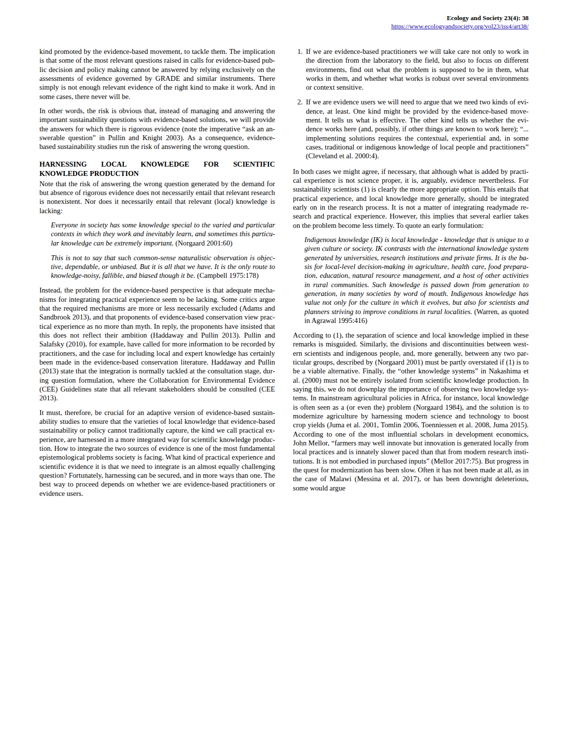Ecology and Society 23(4): 38
https://www.ecologyandsociety.org/vol23/iss4/art38/
kind promoted by the evidence-based movement, to tackle them. The implication is that some of the most relevant questions raised in calls for evidence-based public decision and policy making cannot be answered by relying exclusively on the assessments of evidence governed by GRADE and similar instruments. There simply is not enough relevant evidence of the right kind to make it work. And in some cases, there never will be.
In other words, the risk is obvious that, instead of managing and answering the important sustainability questions with evidence-based solutions, we will provide the answers for which there is rigorous evidence (note the imperative “ask an answerable question” in Pullin and Knight 2003). As a consequence, evidence-based sustainability studies run the risk of answering the wrong question.
Harnessing local knowledge for scientific knowledge production
Note that the risk of answering the wrong question generated by the demand for but absence of rigorous evidence does not necessarily entail that relevant research is nonexistent. Nor does it necessarily entail that relevant (local) knowledge is lacking:
Everyone in society has some knowledge special to the varied and particular contexts in which they work and inevitably learn, and sometimes this particular knowledge can be extremely important. (Norgaard 2001:60)
This is not to say that such common-sense naturalistic observation is objective, dependable, or unbiased. But it is all that we have. It is the only route to knowledge-noisy, fallible, and biased though it be. (Campbell 1975:178)
Instead, the problem for the evidence-based perspective is that adequate mechanisms for integrating practical experience seem to be lacking. Some critics argue that the required mechanisms are more or less necessarily excluded (Adams and Sandbrook 2013), and that proponents of evidence-based conservation view practical experience as no more than myth. In reply, the proponents have insisted that this does not reflect their ambition (Haddaway and Pullin 2013). Pullin and Salafsky (2010), for example, have called for more information to be recorded by practitioners, and the case for including local and expert knowledge has certainly been made in the evidence-based conservation literature. Haddaway and Pullin (2013) state that the integration is normally tackled at the consultation stage, during question formulation, where the Collaboration for Environmental Evidence (CEE) Guidelines state that all relevant stakeholders should be consulted (CEE 2013).
It must, therefore, be crucial for an adaptive version of evidence-based sustainability studies to ensure that the varieties of local knowledge that evidence-based sustainability or policy cannot traditionally capture, the kind we call practical experience, are harnessed in a more integrated way for scientific knowledge production. How to integrate the two sources of evidence is one of the most fundamental epistemological problems society is facing. What kind of practical experience and scientific evidence it is that we need to integrate is an almost equally challenging question? Fortunately, harnessing can be secured, and in more ways than one. The best way to proceed depends on whether we are evidence-based practitioners or evidence users.
If we are evidence-based practitioners we will take care not only to work in the direction from the laboratory to the field, but also to focus on different environments, find out what the problem is supposed to be in them, what works in them, and whether what works is robust over several environments or context sensitive.
If we are evidence users we will need to argue that we need two kinds of evidence, at least. One kind might be provided by the evidence-based movement. It tells us what is effective. The other kind tells us whether the evidence works here (and, possibly, if other things are known to work here); “... implementing solutions requires the contextual, experiential and, in some cases, traditional or indigenous knowledge of local people and practitioners” (Cleveland et al. 2000:4).
In both cases we might agree, if necessary, that although what is added by practical experience is not science proper, it is, arguably, evidence nevertheless. For sustainability scientists (1) is clearly the more appropriate option. This entails that practical experience, and local knowledge more generally, should be integrated early on in the research process. It is not a matter of integrating readymade research and practical experience. However, this implies that several earlier takes on the problem become less timely. To quote an early formulation:
Indigenous knowledge (IK) is local knowledge - knowledge that is unique to a given culture or society. IK contrasts with the international knowledge system generated by universities, research institutions and private firms. It is the basis for local-level decision-making in agriculture, health care, food preparation, education, natural resource management, and a host of other activities in rural communities. Such knowledge is passed down from generation to generation, in many societies by word of mouth. Indigenous knowledge has value not only for the culture in which it evolves, but also for scientists and planners striving to improve conditions in rural localities. (Warren, as quoted in Agrawal 1995:416)
According to (1), the separation of science and local knowledge implied in these remarks is misguided. Similarly, the divisions and discontinuities between western scientists and indigenous people, and, more generally, between any two particular groups, described by (Norgaard 2001) must be partly overstated if (1) is to be a viable alternative. Finally, the “other knowledge systems” in Nakashima et al. (2000) must not be entirely isolated from scientific knowledge production. In saying this, we do not downplay the importance of observing two knowledge systems. In mainstream agricultural policies in Africa, for instance, local knowledge is often seen as a (or even the) problem (Norgaard 1984), and the solution is to modernize agriculture by harnessing modern science and technology to boost crop yields (Juma et al. 2001, Tomlin 2006, Toenniessen et al. 2008, Juma 2015). According to one of the most influential scholars in development economics, John Mellor, “farmers may well innovate but innovation is generated locally from local practices and is innately slower paced than that from modern research institutions. It is not embodied in purchased inputs” (Mellor 2017:75). But progress in the quest for modernization has been slow. Often it has not been made at all, as in the case of Malawi (Messina et al. 2017), or has been downright deleterious, some would argue